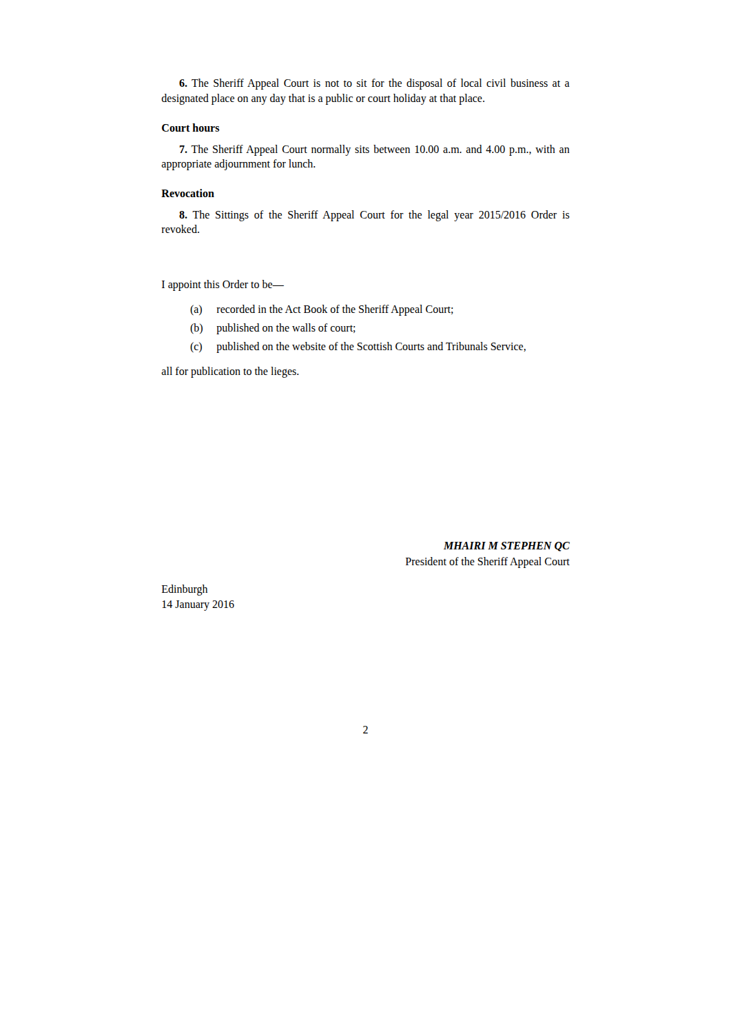6. The Sheriff Appeal Court is not to sit for the disposal of local civil business at a designated place on any day that is a public or court holiday at that place.
Court hours
7. The Sheriff Appeal Court normally sits between 10.00 a.m. and 4.00 p.m., with an appropriate adjournment for lunch.
Revocation
8. The Sittings of the Sheriff Appeal Court for the legal year 2015/2016 Order is revoked.
I appoint this Order to be—
(a) recorded in the Act Book of the Sheriff Appeal Court;
(b) published on the walls of court;
(c) published on the website of the Scottish Courts and Tribunals Service,
all for publication to the lieges.
MHAIRI M STEPHEN QC
President of the Sheriff Appeal Court
Edinburgh
14 January 2016
2